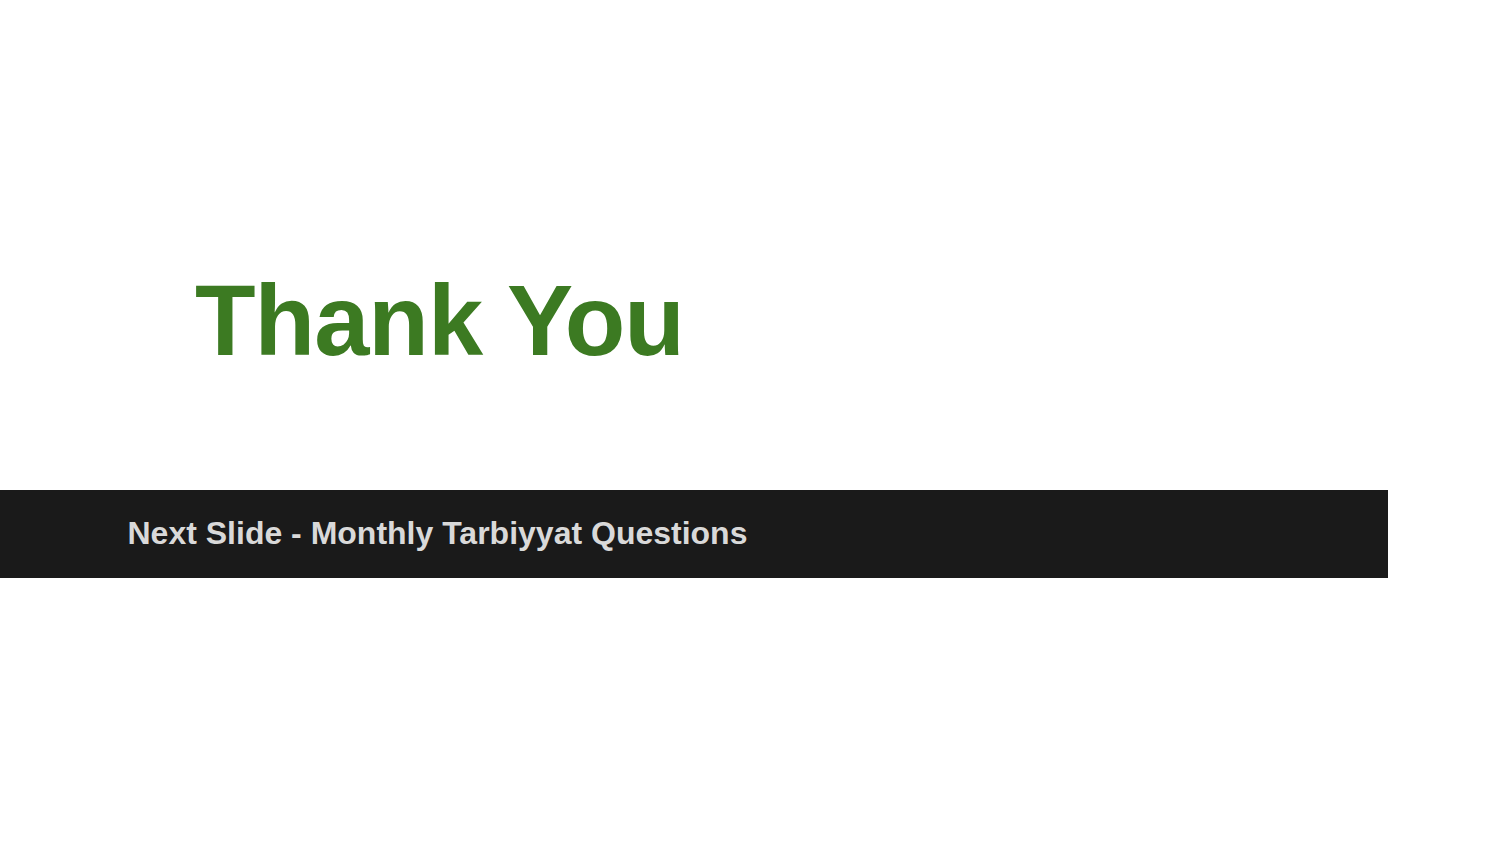Thank You
Next Slide - Monthly Tarbiyyat Questions